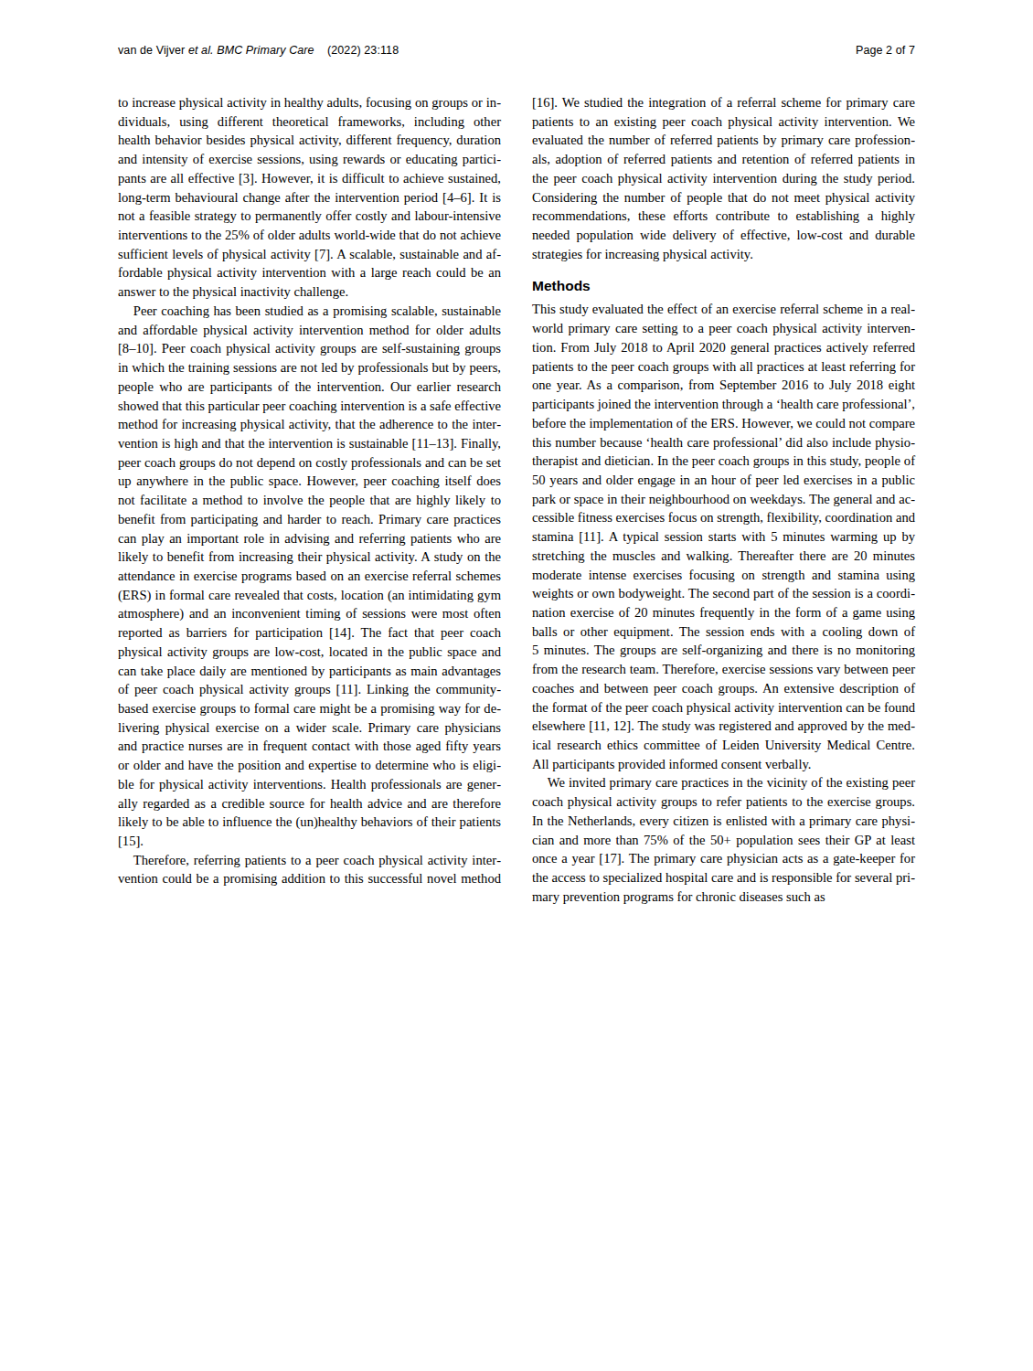van de Vijver et al. BMC Primary Care (2022) 23:118
Page 2 of 7
to increase physical activity in healthy adults, focusing on groups or individuals, using different theoretical frameworks, including other health behavior besides physical activity, different frequency, duration and intensity of exercise sessions, using rewards or educating participants are all effective [3]. However, it is difficult to achieve sustained, long-term behavioural change after the intervention period [4–6]. It is not a feasible strategy to permanently offer costly and labour-intensive interventions to the 25% of older adults world-wide that do not achieve sufficient levels of physical activity [7]. A scalable, sustainable and affordable physical activity intervention with a large reach could be an answer to the physical inactivity challenge.
Peer coaching has been studied as a promising scalable, sustainable and affordable physical activity intervention method for older adults [8–10]. Peer coach physical activity groups are self-sustaining groups in which the training sessions are not led by professionals but by peers, people who are participants of the intervention. Our earlier research showed that this particular peer coaching intervention is a safe effective method for increasing physical activity, that the adherence to the intervention is high and that the intervention is sustainable [11–13]. Finally, peer coach groups do not depend on costly professionals and can be set up anywhere in the public space. However, peer coaching itself does not facilitate a method to involve the people that are highly likely to benefit from participating and harder to reach. Primary care practices can play an important role in advising and referring patients who are likely to benefit from increasing their physical activity. A study on the attendance in exercise programs based on an exercise referral schemes (ERS) in formal care revealed that costs, location (an intimidating gym atmosphere) and an inconvenient timing of sessions were most often reported as barriers for participation [14]. The fact that peer coach physical activity groups are low-cost, located in the public space and can take place daily are mentioned by participants as main advantages of peer coach physical activity groups [11]. Linking the community-based exercise groups to formal care might be a promising way for delivering physical exercise on a wider scale. Primary care physicians and practice nurses are in frequent contact with those aged fifty years or older and have the position and expertise to determine who is eligible for physical activity interventions. Health professionals are generally regarded as a credible source for health advice and are therefore likely to be able to influence the (un)healthy behaviors of their patients [15].
Therefore, referring patients to a peer coach physical activity intervention could be a promising addition to this successful novel method [16]. We studied the integration of a referral scheme for primary care patients to an existing peer coach physical activity intervention. We evaluated the number of referred patients by primary care professionals, adoption of referred patients and retention of referred patients in the peer coach physical activity intervention during the study period. Considering the number of people that do not meet physical activity recommendations, these efforts contribute to establishing a highly needed population wide delivery of effective, low-cost and durable strategies for increasing physical activity.
Methods
This study evaluated the effect of an exercise referral scheme in a real-world primary care setting to a peer coach physical activity intervention. From July 2018 to April 2020 general practices actively referred patients to the peer coach groups with all practices at least referring for one year. As a comparison, from September 2016 to July 2018 eight participants joined the intervention through a ‘health care professional’, before the implementation of the ERS. However, we could not compare this number because ‘health care professional’ did also include physiotherapist and dietician. In the peer coach groups in this study, people of 50 years and older engage in an hour of peer led exercises in a public park or space in their neighbourhood on weekdays. The general and accessible fitness exercises focus on strength, flexibility, coordination and stamina [11]. A typical session starts with 5 minutes warming up by stretching the muscles and walking. Thereafter there are 20 minutes moderate intense exercises focusing on strength and stamina using weights or own bodyweight. The second part of the session is a coordination exercise of 20 minutes frequently in the form of a game using balls or other equipment. The session ends with a cooling down of 5 minutes. The groups are self-organizing and there is no monitoring from the research team. Therefore, exercise sessions vary between peer coaches and between peer coach groups. An extensive description of the format of the peer coach physical activity intervention can be found elsewhere [11, 12]. The study was registered and approved by the medical research ethics committee of Leiden University Medical Centre. All participants provided informed consent verbally.
We invited primary care practices in the vicinity of the existing peer coach physical activity groups to refer patients to the exercise groups. In the Netherlands, every citizen is enlisted with a primary care physician and more than 75% of the 50+ population sees their GP at least once a year [17]. The primary care physician acts as a gate-keeper for the access to specialized hospital care and is responsible for several primary prevention programs for chronic diseases such as